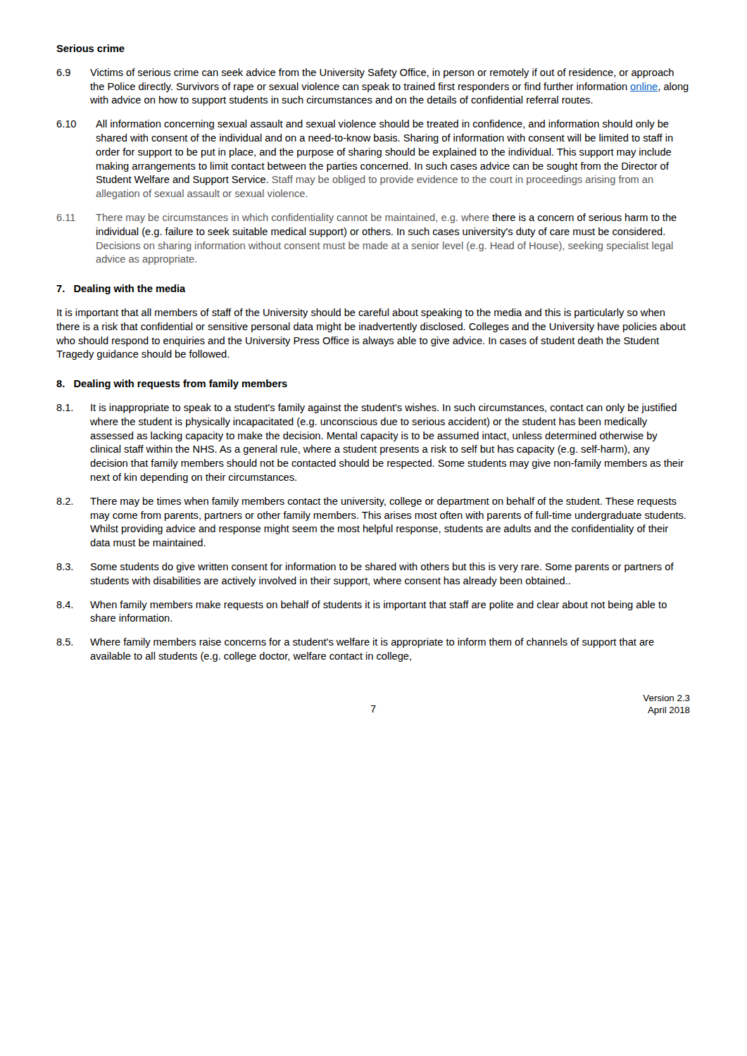Serious crime
6.9
Victims of serious crime can seek advice from the University Safety Office, in person or remotely if out of residence, or approach the Police directly. Survivors of rape or sexual violence can speak to trained first responders or find further information online, along with advice on how to support students in such circumstances and on the details of confidential referral routes.
6.10
All information concerning sexual assault and sexual violence should be treated in confidence, and information should only be shared with consent of the individual and on a need-to-know basis. Sharing of information with consent will be limited to staff in order for support to be put in place, and the purpose of sharing should be explained to the individual. This support may include making arrangements to limit contact between the parties concerned. In such cases advice can be sought from the Director of Student Welfare and Support Service. Staff may be obliged to provide evidence to the court in proceedings arising from an allegation of sexual assault or sexual violence.
6.11
There may be circumstances in which confidentiality cannot be maintained, e.g. where there is a concern of serious harm to the individual (e.g. failure to seek suitable medical support) or others. In such cases university's duty of care must be considered. Decisions on sharing information without consent must be made at a senior level (e.g. Head of House), seeking specialist legal advice as appropriate.
7. Dealing with the media
It is important that all members of staff of the University should be careful about speaking to the media and this is particularly so when there is a risk that confidential or sensitive personal data might be inadvertently disclosed. Colleges and the University have policies about who should respond to enquiries and the University Press Office is always able to give advice. In cases of student death the Student Tragedy guidance should be followed.
8. Dealing with requests from family members
8.1.
It is inappropriate to speak to a student's family against the student's wishes. In such circumstances, contact can only be justified where the student is physically incapacitated (e.g. unconscious due to serious accident) or the student has been medically assessed as lacking capacity to make the decision. Mental capacity is to be assumed intact, unless determined otherwise by clinical staff within the NHS. As a general rule, where a student presents a risk to self but has capacity (e.g. self-harm), any decision that family members should not be contacted should be respected. Some students may give non-family members as their next of kin depending on their circumstances.
8.2.
There may be times when family members contact the university, college or department on behalf of the student. These requests may come from parents, partners or other family members. This arises most often with parents of full-time undergraduate students. Whilst providing advice and response might seem the most helpful response, students are adults and the confidentiality of their data must be maintained.
8.3.
Some students do give written consent for information to be shared with others but this is very rare. Some parents or partners of students with disabilities are actively involved in their support, where consent has already been obtained..
8.4.
When family members make requests on behalf of students it is important that staff are polite and clear about not being able to share information.
8.5.
Where family members raise concerns for a student's welfare it is appropriate to inform them of channels of support that are available to all students (e.g. college doctor, welfare contact in college,
7
Version 2.3
April 2018